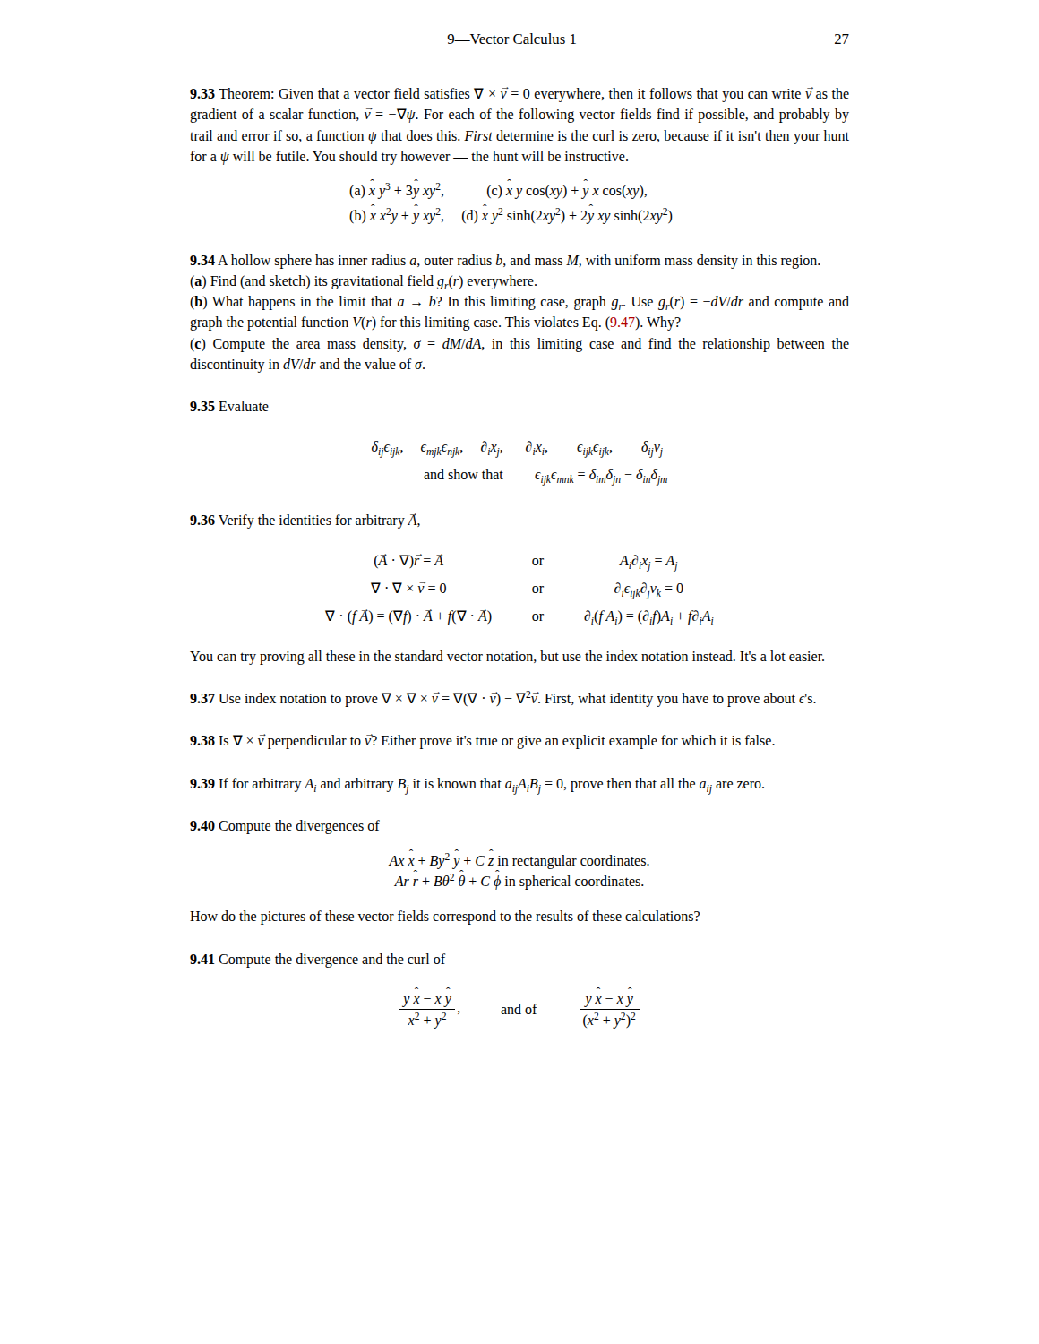9—Vector Calculus 1 27
9.33 Theorem: Given that a vector field satisfies ∇ × v = 0 everywhere, then it follows that you can write v as the gradient of a scalar function, v = −∇ψ. For each of the following vector fields find if possible, and probably by trail and error if so, a function ψ that does this. First determine is the curl is zero, because if it isn't then your hunt for a ψ will be futile. You should try however — the hunt will be instructive.
| (a) x y 3 + 3 y xy 2 , | (c) x y cos( xy ) + y x cos( xy ), |
| (b) x x 2 y + y xy 2 , | (d) x y 2 sinh(2 xy 2 ) + 2 y xy sinh(2 xy 2 ) |
9.34 A hollow sphere has inner radius a, outer radius b, and mass M, with uniform mass density in this region.
(a) Find (and sketch) its gravitational field gr(r) everywhere.
(b) What happens in the limit that a → b? In this limiting case, graph gr. Use gr(r) = −dV/dr and compute and graph the potential function V(r) for this limiting case. This violates Eq. (9.47). Why?
(c) Compute the area mass density, σ = dM/dA, in this limiting case and find the relationship between the discontinuity in dV/dr and the value of σ.
9.35 Evaluate
| δ ij ϵ ijk , | ϵ mjk ϵ njk , | ∂ i x j , | ∂ i x i , | ϵ ijk ϵ ijk , | δ ij v j |
| and show that | ϵ ijk ϵ mnk = δ im δ jn − δ in δ jm |
9.36 Verify the identities for arbitrary A,
| ( A · ∇) r = A | or | A i ∂ i x j = A j |
| ∇ · ∇ × v = 0 | or | ∂ i ϵ ijk ∂ j v k = 0 |
| ∇ · ( f A ) = (∇ f ) · A + f (∇ · A ) | or | ∂ i ( f A i ) = (∂ i f ) A i + f ∂ i A i |
You can try proving all these in the standard vector notation, but use the index notation instead. It's a lot easier.
9.37 Use index notation to prove ∇ × ∇ × v = ∇(∇ · v) − ∇2v. First, what identity you have to prove about ϵ's.
9.38 Is ∇ × v perpendicular to v? Either prove it's true or give an explicit example for which it is false.
9.39 If for arbitrary Ai and arbitrary Bj it is known that aijAiBj = 0, prove then that all the aij are zero.
9.40 Compute the divergences of
Ax x + By2 y + C z in rectangular coordinates.
Ar r + Bθ2 θ + C ϕ in spherical coordinates.
How do the pictures of these vector fields correspond to the results of these calculations?
9.41 Compute the divergence and the curl of
| y x − x y x 2 + y 2 , | and of | y x − x y ( x 2 + y 2 ) 2 |